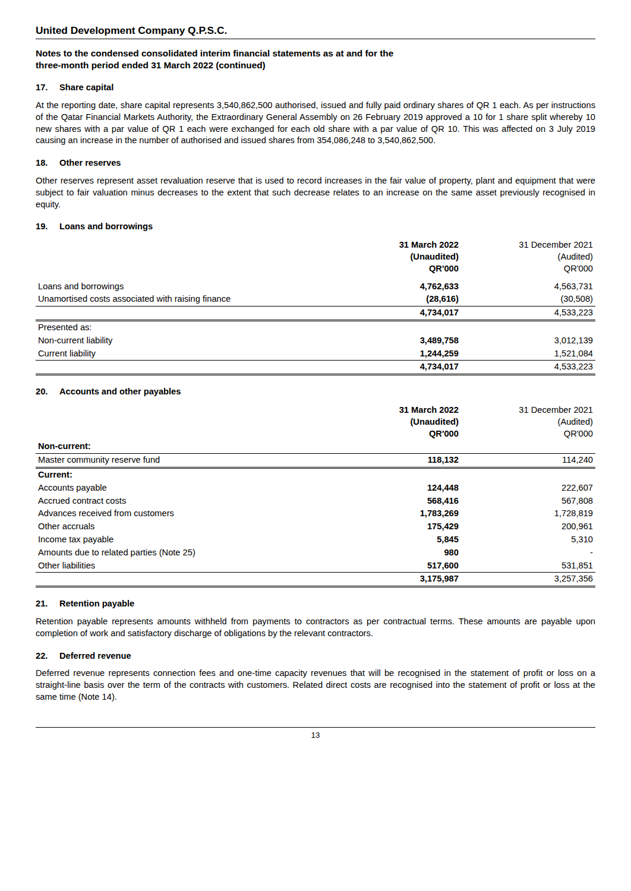United Development Company Q.P.S.C.
Notes to the condensed consolidated interim financial statements as at and for the
three-month period ended 31 March 2022 (continued)
17. Share capital
At the reporting date, share capital represents 3,540,862,500 authorised, issued and fully paid ordinary shares of QR 1 each. As per instructions of the Qatar Financial Markets Authority, the Extraordinary General Assembly on 26 February 2019 approved a 10 for 1 share split whereby 10 new shares with a par value of QR 1 each were exchanged for each old share with a par value of QR 10. This was affected on 3 July 2019 causing an increase in the number of authorised and issued shares from 354,086,248 to 3,540,862,500.
18. Other reserves
Other reserves represent asset revaluation reserve that is used to record increases in the fair value of property, plant and equipment that were subject to fair valuation minus decreases to the extent that such decrease relates to an increase on the same asset previously recognised in equity.
19. Loans and borrowings
| | 31 March 2022 (Unaudited) QR'000 | 31 December 2021 (Audited) QR'000 |
| Loans and borrowings | 4,762,633 | 4,563,731 |
| Unamortised costs associated with raising finance | (28,616) | (30,508) |
| | 4,734,017 | 4,533,223 |
| Presented as: | | |
| Non-current liability | 3,489,758 | 3,012,139 |
| Current liability | 1,244,259 | 1,521,084 |
| | 4,734,017 | 4,533,223 |
20. Accounts and other payables
| | 31 March 2022 (Unaudited) QR'000 | 31 December 2021 (Audited) QR'000 |
| Non-current: | | |
| Master community reserve fund | 118,132 | 114,240 |
| Current: | | |
| Accounts payable | 124,448 | 222,607 |
| Accrued contract costs | 568,416 | 567,808 |
| Advances received from customers | 1,783,269 | 1,728,819 |
| Other accruals | 175,429 | 200,961 |
| Income tax payable | 5,845 | 5,310 |
| Amounts due to related parties (Note 25) | 980 | - |
| Other liabilities | 517,600 | 531,851 |
| | 3,175,987 | 3,257,356 |
21. Retention payable
Retention payable represents amounts withheld from payments to contractors as per contractual terms. These amounts are payable upon completion of work and satisfactory discharge of obligations by the relevant contractors.
22. Deferred revenue
Deferred revenue represents connection fees and one-time capacity revenues that will be recognised in the statement of profit or loss on a straight-line basis over the term of the contracts with customers. Related direct costs are recognised into the statement of profit or loss at the same time (Note 14).
13